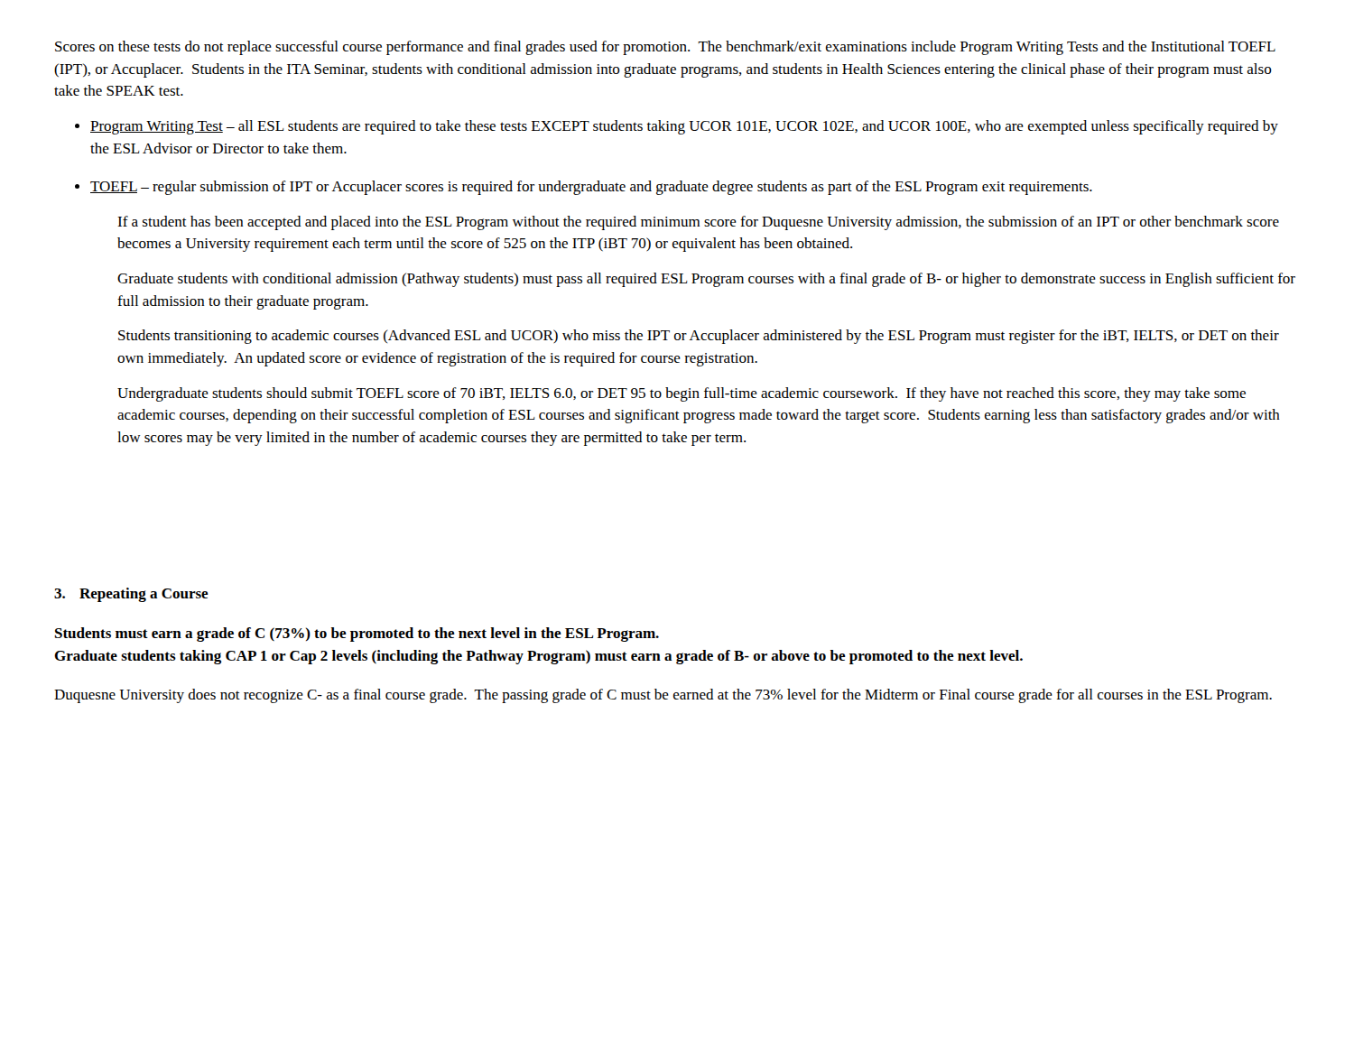Scores on these tests do not replace successful course performance and final grades used for promotion. The benchmark/exit examinations include Program Writing Tests and the Institutional TOEFL (IPT), or Accuplacer. Students in the ITA Seminar, students with conditional admission into graduate programs, and students in Health Sciences entering the clinical phase of their program must also take the SPEAK test.
Program Writing Test – all ESL students are required to take these tests EXCEPT students taking UCOR 101E, UCOR 102E, and UCOR 100E, who are exempted unless specifically required by the ESL Advisor or Director to take them.
TOEFL – regular submission of IPT or Accuplacer scores is required for undergraduate and graduate degree students as part of the ESL Program exit requirements.
If a student has been accepted and placed into the ESL Program without the required minimum score for Duquesne University admission, the submission of an IPT or other benchmark score becomes a University requirement each term until the score of 525 on the ITP (iBT 70) or equivalent has been obtained.
Graduate students with conditional admission (Pathway students) must pass all required ESL Program courses with a final grade of B- or higher to demonstrate success in English sufficient for full admission to their graduate program.
Students transitioning to academic courses (Advanced ESL and UCOR) who miss the IPT or Accuplacer administered by the ESL Program must register for the iBT, IELTS, or DET on their own immediately. An updated score or evidence of registration of the is required for course registration.
Undergraduate students should submit TOEFL score of 70 iBT, IELTS 6.0, or DET 95 to begin full-time academic coursework. If they have not reached this score, they may take some academic courses, depending on their successful completion of ESL courses and significant progress made toward the target score. Students earning less than satisfactory grades and/or with low scores may be very limited in the number of academic courses they are permitted to take per term.
3. Repeating a Course
Students must earn a grade of C (73%) to be promoted to the next level in the ESL Program.
Graduate students taking CAP 1 or Cap 2 levels (including the Pathway Program) must earn a grade of B- or above to be promoted to the next level.
Duquesne University does not recognize C- as a final course grade. The passing grade of C must be earned at the 73% level for the Midterm or Final course grade for all courses in the ESL Program.